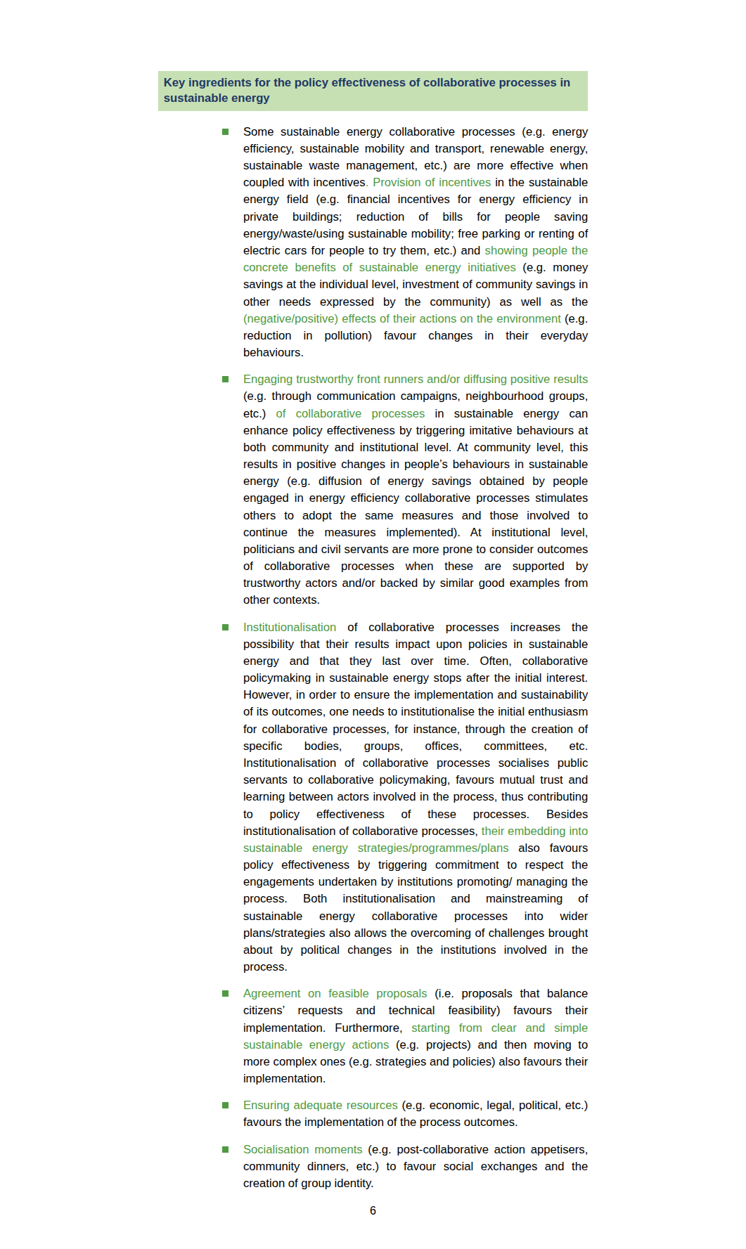Key ingredients for the policy effectiveness of collaborative processes in sustainable energy
Some sustainable energy collaborative processes (e.g. energy efficiency, sustainable mobility and transport, renewable energy, sustainable waste management, etc.) are more effective when coupled with incentives. Provision of incentives in the sustainable energy field (e.g. financial incentives for energy efficiency in private buildings; reduction of bills for people saving energy/waste/using sustainable mobility; free parking or renting of electric cars for people to try them, etc.) and showing people the concrete benefits of sustainable energy initiatives (e.g. money savings at the individual level, investment of community savings in other needs expressed by the community) as well as the (negative/positive) effects of their actions on the environment (e.g. reduction in pollution) favour changes in their everyday behaviours.
Engaging trustworthy front runners and/or diffusing positive results (e.g. through communication campaigns, neighbourhood groups, etc.) of collaborative processes in sustainable energy can enhance policy effectiveness by triggering imitative behaviours at both community and institutional level. At community level, this results in positive changes in people’s behaviours in sustainable energy (e.g. diffusion of energy savings obtained by people engaged in energy efficiency collaborative processes stimulates others to adopt the same measures and those involved to continue the measures implemented). At institutional level, politicians and civil servants are more prone to consider outcomes of collaborative processes when these are supported by trustworthy actors and/or backed by similar good examples from other contexts.
Institutionalisation of collaborative processes increases the possibility that their results impact upon policies in sustainable energy and that they last over time. Often, collaborative policymaking in sustainable energy stops after the initial interest. However, in order to ensure the implementation and sustainability of its outcomes, one needs to institutionalise the initial enthusiasm for collaborative processes, for instance, through the creation of specific bodies, groups, offices, committees, etc. Institutionalisation of collaborative processes socialises public servants to collaborative policymaking, favours mutual trust and learning between actors involved in the process, thus contributing to policy effectiveness of these processes. Besides institutionalisation of collaborative processes, their embedding into sustainable energy strategies/programmes/plans also favours policy effectiveness by triggering commitment to respect the engagements undertaken by institutions promoting/ managing the process. Both institutionalisation and mainstreaming of sustainable energy collaborative processes into wider plans/strategies also allows the overcoming of challenges brought about by political changes in the institutions involved in the process.
Agreement on feasible proposals (i.e. proposals that balance citizens’ requests and technical feasibility) favours their implementation. Furthermore, starting from clear and simple sustainable energy actions (e.g. projects) and then moving to more complex ones (e.g. strategies and policies) also favours their implementation.
Ensuring adequate resources (e.g. economic, legal, political, etc.) favours the implementation of the process outcomes.
Socialisation moments (e.g. post-collaborative action appetisers, community dinners, etc.) to favour social exchanges and the creation of group identity.
6